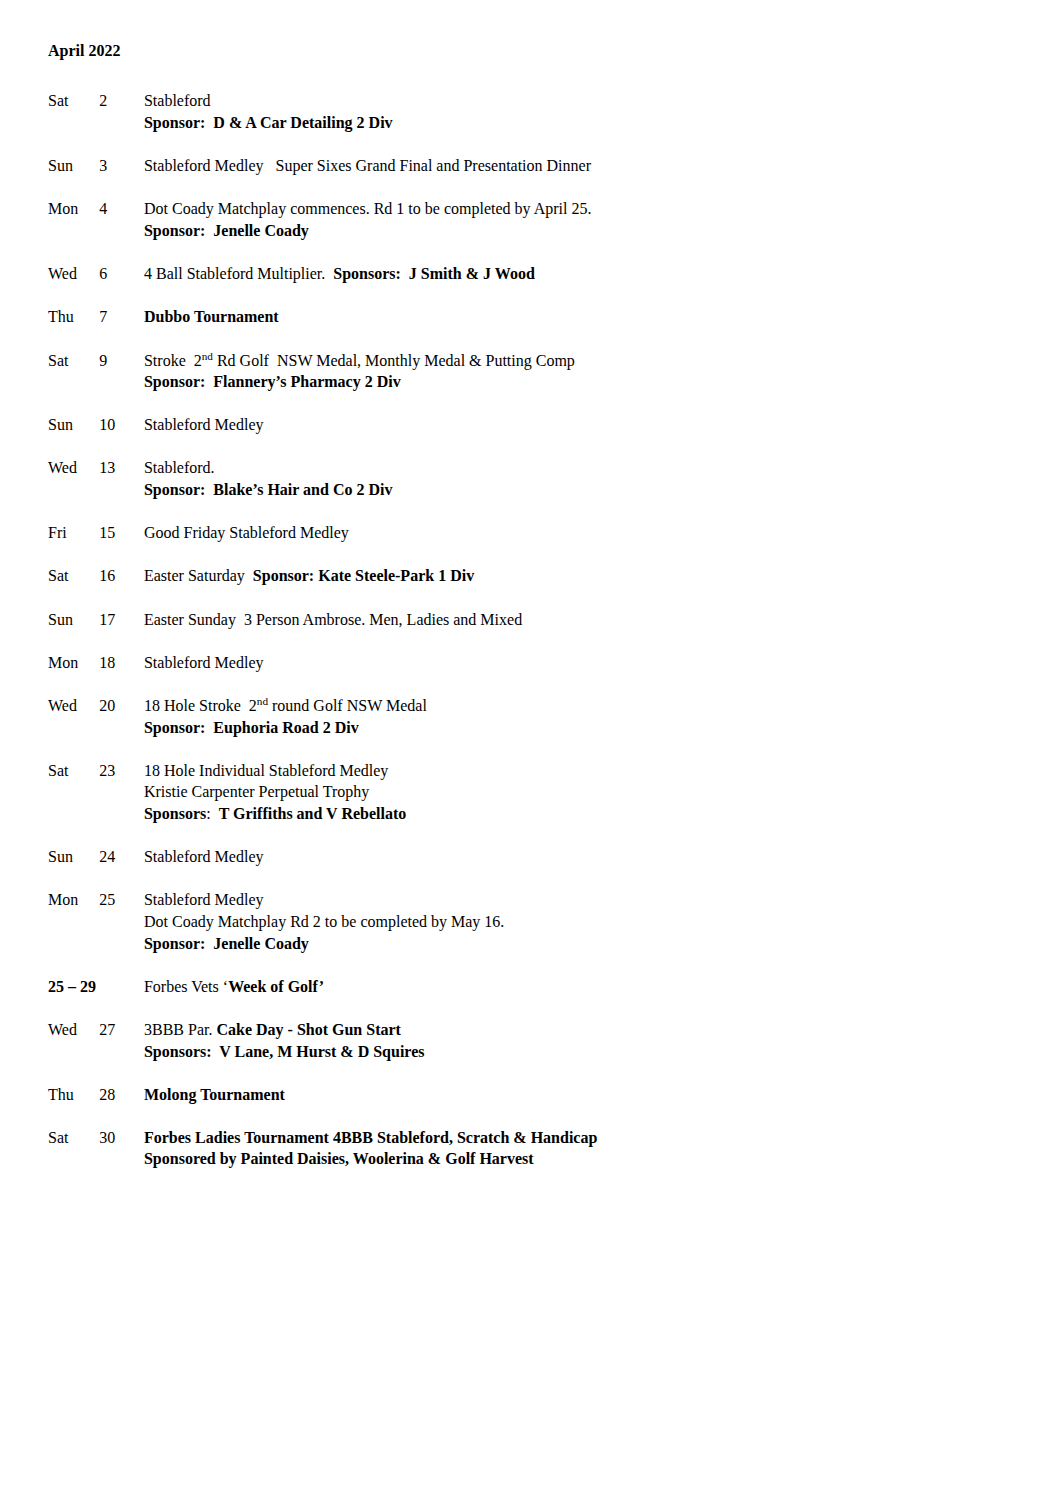April 2022
| Sat | 2 | Stableford Sponsor: D & A Car Detailing 2 Div |
| Sun | 3 | Stableford Medley Super Sixes Grand Final and Presentation Dinner |
| Mon | 4 | Dot Coady Matchplay commences. Rd 1 to be completed by April 25. Sponsor: Jenelle Coady |
| Wed | 6 | 4 Ball Stableford Multiplier. Sponsors: J Smith & J Wood |
| Thu | 7 | Dubbo Tournament |
| Sat | 9 | Stroke 2 nd Rd Golf NSW Medal, Monthly Medal & Putting Comp Sponsor: Flannery’s Pharmacy 2 Div |
| Sun | 10 | Stableford Medley |
| Wed | 13 | Stableford. Sponsor: Blake’s Hair and Co 2 Div |
| Fri | 15 | Good Friday Stableford Medley |
| Sat | 16 | Easter Saturday Sponsor: Kate Steele-Park 1 Div |
| Sun | 17 | Easter Sunday 3 Person Ambrose. Men, Ladies and Mixed |
| Mon | 18 | Stableford Medley |
| Wed | 20 | 18 Hole Stroke 2 nd round Golf NSW Medal Sponsor: Euphoria Road 2 Div |
| Sat | 23 | 18 Hole Individual Stableford Medley Kristie Carpenter Perpetual Trophy Sponsors : T Griffiths and V Rebellato |
| Sun | 24 | Stableford Medley |
| Mon | 25 | Stableford Medley Dot Coady Matchplay Rd 2 to be completed by May 16. Sponsor: Jenelle Coady |
| 25 – 29 | | Forbes Vets ‘ Week of Golf’ |
| Wed | 27 | 3BBB Par. Cake Day - Shot Gun Start Sponsors: V Lane, M Hurst & D Squires |
| Thu | 28 | Molong Tournament |
| Sat | 30 | Forbes Ladies Tournament 4BBB Stableford, Scratch & Handicap Sponsored by Painted Daisies, Woolerina & Golf Harvest |